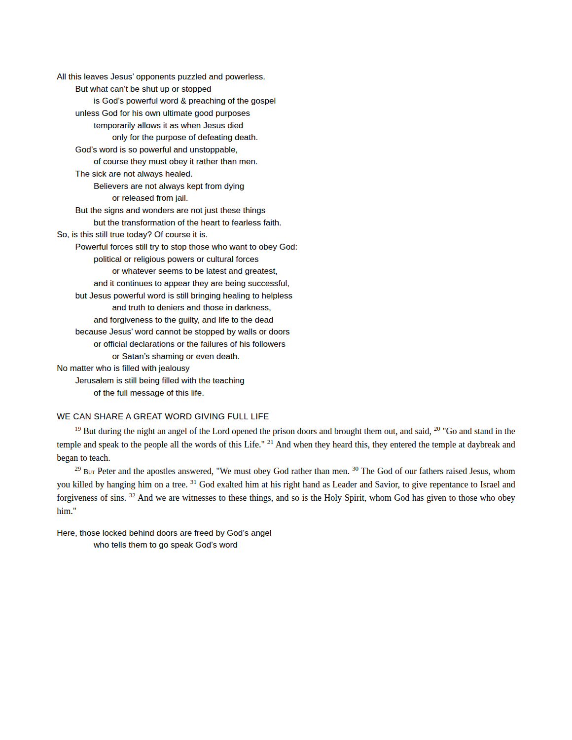All this leaves Jesus’ opponents puzzled and powerless.
But what can’t be shut up or stopped
is God’s powerful word & preaching of the gospel
unless God for his own ultimate good purposes
temporarily allows it as when Jesus died
only for the purpose of defeating death.
God’s word is so powerful and unstoppable,
of course they must obey it rather than men.
The sick are not always healed.
Believers are not always kept from dying
or released from jail.
But the signs and wonders are not just these things
but the transformation of the heart to fearless faith.
So, is this still true today? Of course it is.
Powerful forces still try to stop those who want to obey God:
political or religious powers or cultural forces
or whatever seems to be latest and greatest,
and it continues to appear they are being successful,
but Jesus powerful word is still bringing healing to helpless
and truth to deniers and those in darkness,
and forgiveness to the guilty, and life to the dead
because Jesus’ word cannot be stopped by walls or doors
or official declarations or the failures of his followers
or Satan’s shaming or even death.
No matter who is filled with jealousy
Jerusalem is still being filled with the teaching
of the full message of this life.
WE CAN SHARE A GREAT WORD GIVING FULL LIFE
19 But during the night an angel of the Lord opened the prison doors and brought them out, and said, 20 "Go and stand in the temple and speak to the people all the words of this Life." 21 And when they heard this, they entered the temple at daybreak and began to teach.
29 But Peter and the apostles answered, "We must obey God rather than men. 30 The God of our fathers raised Jesus, whom you killed by hanging him on a tree. 31 God exalted him at his right hand as Leader and Savior, to give repentance to Israel and forgiveness of sins. 32 And we are witnesses to these things, and so is the Holy Spirit, whom God has given to those who obey him."
Here, those locked behind doors are freed by God’s angel
who tells them to go speak God’s word